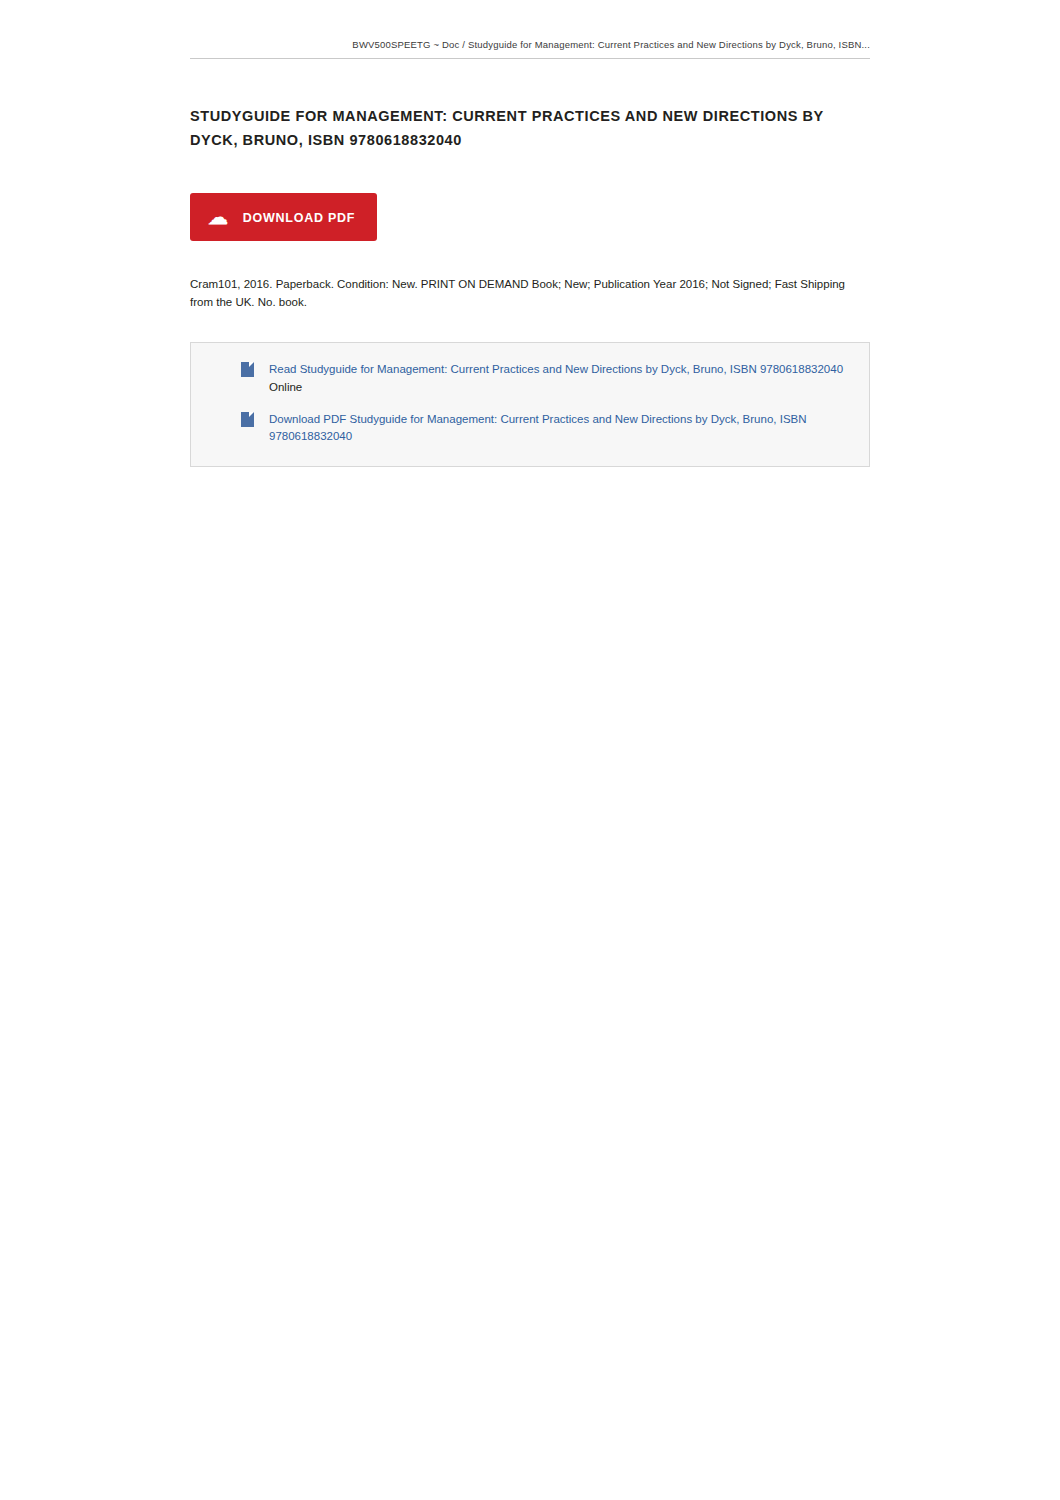BWV500SPEETG ~ Doc / Studyguide for Management: Current Practices and New Directions by Dyck, Bruno, ISBN...
Studyguide for Management: Current Practices and New Directions by Dyck, Bruno, ISBN 9780618832040
☁DOWNLOAD PDF
Cram101, 2016. Paperback. Condition: New. PRINT ON DEMAND Book; New; Publication Year 2016; Not Signed; Fast Shipping from the UK. No. book.
Read Studyguide for Management: Current Practices and New Directions by Dyck, Bruno, ISBN 9780618832040 Online
Download PDF Studyguide for Management: Current Practices and New Directions by Dyck, Bruno, ISBN 9780618832040